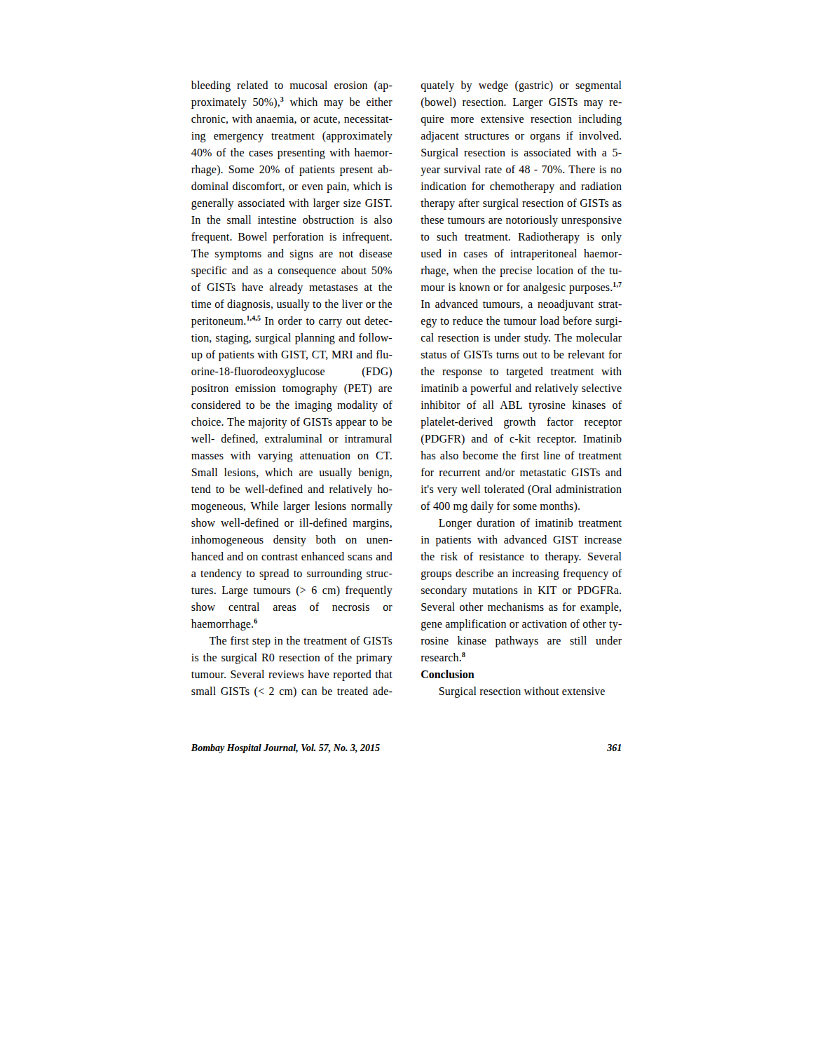bleeding related to mucosal erosion (approximately 50%),3 which may be either chronic, with anaemia, or acute, necessitating emergency treatment (approximately 40% of the cases presenting with haemorrhage). Some 20% of patients present abdominal discomfort, or even pain, which is generally associated with larger size GIST. In the small intestine obstruction is also frequent. Bowel perforation is infrequent. The symptoms and signs are not disease specific and as a consequence about 50% of GISTs have already metastases at the time of diagnosis, usually to the liver or the peritoneum.1,4,5 In order to carry out detection, staging, surgical planning and follow-up of patients with GIST, CT, MRI and fluorine-18-fluorodeoxyglucose (FDG) positron emission tomography (PET) are considered to be the imaging modality of choice. The majority of GISTs appear to be well- defined, extraluminal or intramural masses with varying attenuation on CT. Small lesions, which are usually benign, tend to be well-defined and relatively homogeneous, While larger lesions normally show well-defined or ill-defined margins, inhomogeneous density both on unenhanced and on contrast enhanced scans and a tendency to spread to surrounding structures. Large tumours (> 6 cm) frequently show central areas of necrosis or haemorrhage.6
The first step in the treatment of GISTs is the surgical R0 resection of the primary tumour. Several reviews have reported that small GISTs (< 2 cm) can be treated adequately by wedge (gastric) or segmental (bowel) resection. Larger GISTs may require more extensive resection including adjacent structures or organs if involved. Surgical resection is associated with a 5-year survival rate of 48 - 70%. There is no indication for chemotherapy and radiation therapy after surgical resection of GISTs as these tumours are notoriously unresponsive to such treatment. Radiotherapy is only used in cases of intraperitoneal haemorrhage, when the precise location of the tumour is known or for analgesic purposes.1,7 In advanced tumours, a neoadjuvant strategy to reduce the tumour load before surgical resection is under study. The molecular status of GISTs turns out to be relevant for the response to targeted treatment with imatinib a powerful and relatively selective inhibitor of all ABL tyrosine kinases of platelet-derived growth factor receptor (PDGFR) and of c-kit receptor. Imatinib has also become the first line of treatment for recurrent and/or metastatic GISTs and it's very well tolerated (Oral administration of 400 mg daily for some months).
Longer duration of imatinib treatment in patients with advanced GIST increase the risk of resistance to therapy. Several groups describe an increasing frequency of secondary mutations in KIT or PDGFRa. Several other mechanisms as for example, gene amplification or activation of other tyrosine kinase pathways are still under research.8
Conclusion
Surgical resection without extensive
Bombay Hospital Journal, Vol. 57, No. 3, 2015 361